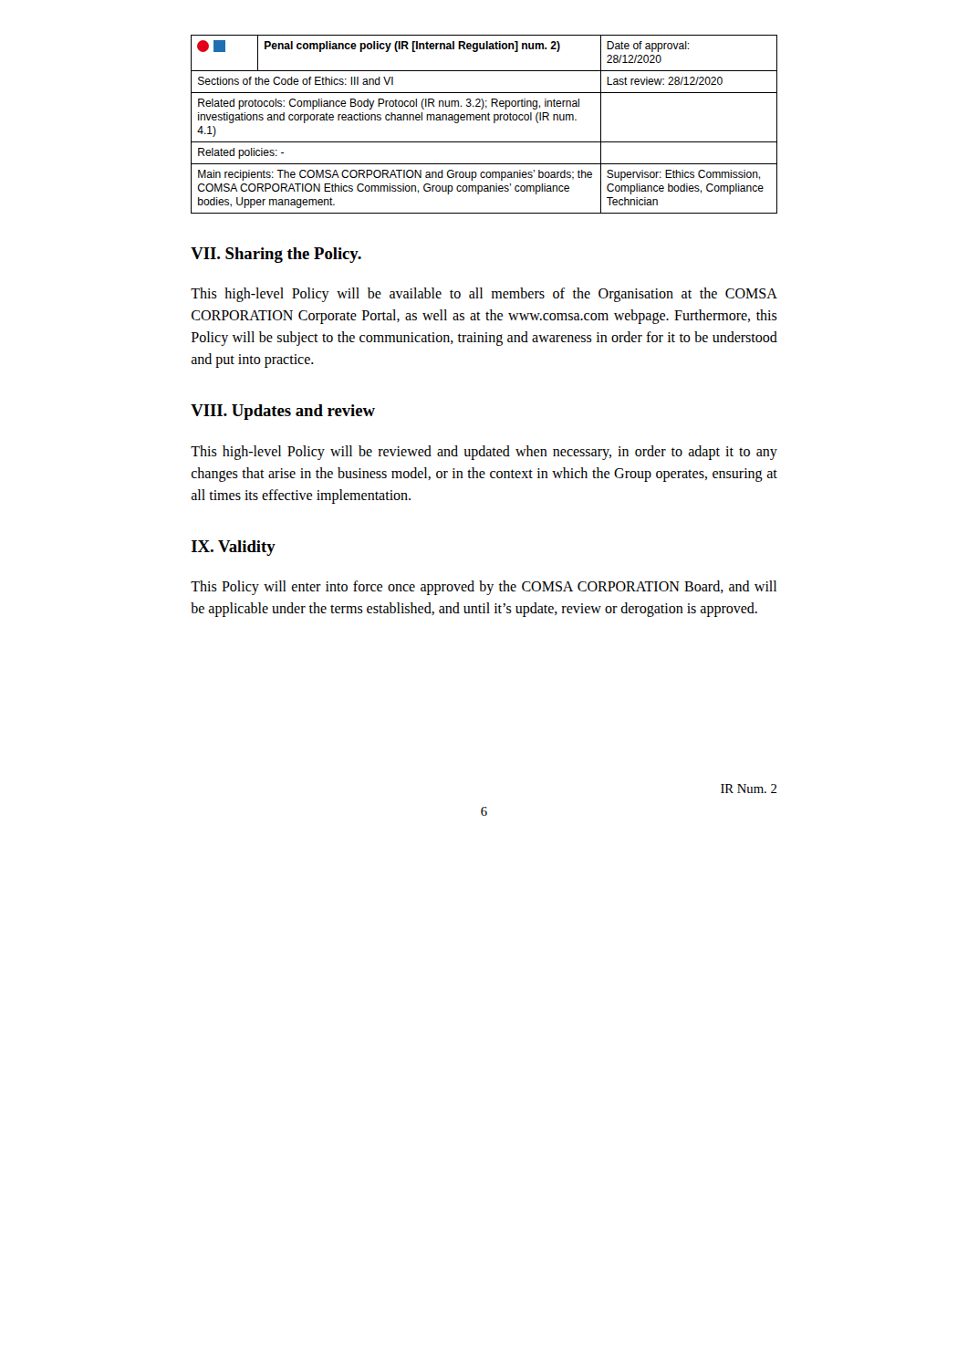| | Penal compliance policy (IR [Internal Regulation] num. 2) | Date of approval: 28/12/2020 |
| Sections of the Code of Ethics: III and VI | Last review: 28/12/2020 |
| Related protocols: Compliance Body Protocol (IR num. 3.2); Reporting, internal investigations and corporate reactions channel management protocol (IR num. 4.1) | |
| Related policies: - | |
| Main recipients: The COMSA CORPORATION and Group companies’ boards; the COMSA CORPORATION Ethics Commission, Group companies’ compliance bodies, Upper management. | Supervisor: Ethics Commission, Compliance bodies, Compliance Technician |
VII. Sharing the Policy.
This high-level Policy will be available to all members of the Organisation at the COMSA CORPORATION Corporate Portal, as well as at the www.comsa.com webpage. Furthermore, this Policy will be subject to the communication, training and awareness in order for it to be understood and put into practice.
VIII. Updates and review
This high-level Policy will be reviewed and updated when necessary, in order to adapt it to any changes that arise in the business model, or in the context in which the Group operates, ensuring at all times its effective implementation.
IX. Validity
This Policy will enter into force once approved by the COMSA CORPORATION Board, and will be applicable under the terms established, and until it’s update, review or derogation is approved.
IR Num. 2
6